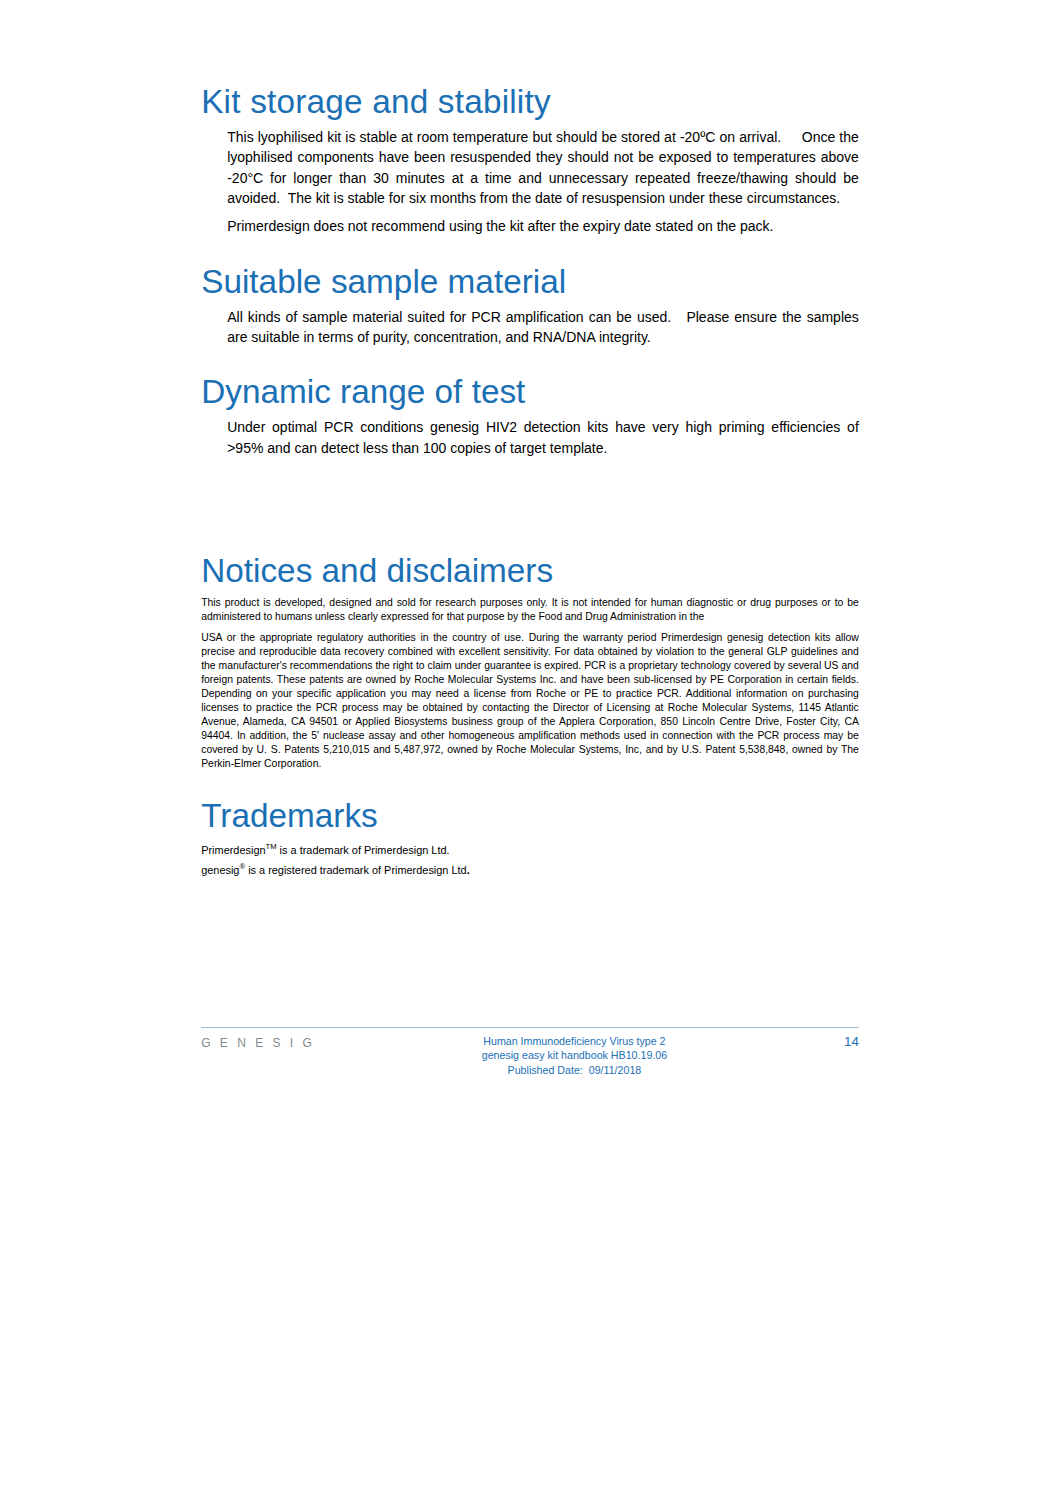Kit storage and stability
This lyophilised kit is stable at room temperature but should be stored at -20ºC on arrival. Once the lyophilised components have been resuspended they should not be exposed to temperatures above -20°C for longer than 30 minutes at a time and unnecessary repeated freeze/thawing should be avoided. The kit is stable for six months from the date of resuspension under these circumstances.
Primerdesign does not recommend using the kit after the expiry date stated on the pack.
Suitable sample material
All kinds of sample material suited for PCR amplification can be used. Please ensure the samples are suitable in terms of purity, concentration, and RNA/DNA integrity.
Dynamic range of test
Under optimal PCR conditions genesig HIV2 detection kits have very high priming efficiencies of >95% and can detect less than 100 copies of target template.
Notices and disclaimers
This product is developed, designed and sold for research purposes only. It is not intended for human diagnostic or drug purposes or to be administered to humans unless clearly expressed for that purpose by the Food and Drug Administration in the
USA or the appropriate regulatory authorities in the country of use. During the warranty period Primerdesign genesig detection kits allow precise and reproducible data recovery combined with excellent sensitivity. For data obtained by violation to the general GLP guidelines and the manufacturer's recommendations the right to claim under guarantee is expired. PCR is a proprietary technology covered by several US and foreign patents. These patents are owned by Roche Molecular Systems Inc. and have been sub-licensed by PE Corporation in certain fields. Depending on your specific application you may need a license from Roche or PE to practice PCR. Additional information on purchasing licenses to practice the PCR process may be obtained by contacting the Director of Licensing at Roche Molecular Systems, 1145 Atlantic Avenue, Alameda, CA 94501 or Applied Biosystems business group of the Applera Corporation, 850 Lincoln Centre Drive, Foster City, CA 94404. In addition, the 5' nuclease assay and other homogeneous amplification methods used in connection with the PCR process may be covered by U. S. Patents 5,210,015 and 5,487,972, owned by Roche Molecular Systems, Inc, and by U.S. Patent 5,538,848, owned by The Perkin-Elmer Corporation.
Trademarks
PrimerdesignTM is a trademark of Primerdesign Ltd.
genesig® is a registered trademark of Primerdesign Ltd.
G E N E S I G
Human Immunodeficiency Virus type 2
genesig easy kit handbook HB10.19.06
Published Date: 09/11/2018
14